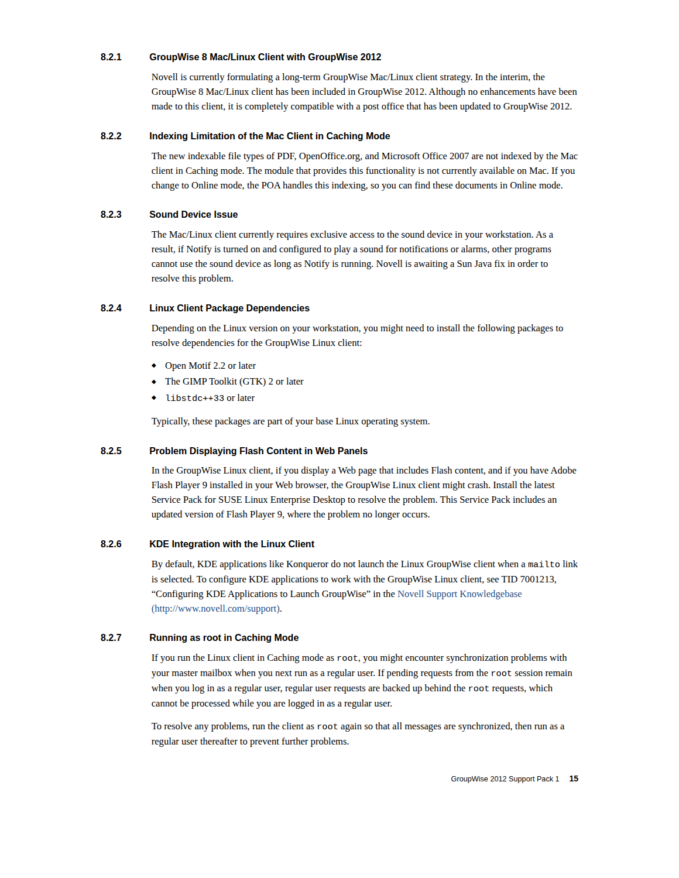8.2.1 GroupWise 8 Mac/Linux Client with GroupWise 2012
Novell is currently formulating a long-term GroupWise Mac/Linux client strategy. In the interim, the GroupWise 8 Mac/Linux client has been included in GroupWise 2012. Although no enhancements have been made to this client, it is completely compatible with a post office that has been updated to GroupWise 2012.
8.2.2 Indexing Limitation of the Mac Client in Caching Mode
The new indexable file types of PDF, OpenOffice.org, and Microsoft Office 2007 are not indexed by the Mac client in Caching mode. The module that provides this functionality is not currently available on Mac. If you change to Online mode, the POA handles this indexing, so you can find these documents in Online mode.
8.2.3 Sound Device Issue
The Mac/Linux client currently requires exclusive access to the sound device in your workstation. As a result, if Notify is turned on and configured to play a sound for notifications or alarms, other programs cannot use the sound device as long as Notify is running. Novell is awaiting a Sun Java fix in order to resolve this problem.
8.2.4 Linux Client Package Dependencies
Depending on the Linux version on your workstation, you might need to install the following packages to resolve dependencies for the GroupWise Linux client:
Open Motif 2.2 or later
The GIMP Toolkit (GTK) 2 or later
libstdc++33 or later
Typically, these packages are part of your base Linux operating system.
8.2.5 Problem Displaying Flash Content in Web Panels
In the GroupWise Linux client, if you display a Web page that includes Flash content, and if you have Adobe Flash Player 9 installed in your Web browser, the GroupWise Linux client might crash. Install the latest Service Pack for SUSE Linux Enterprise Desktop to resolve the problem. This Service Pack includes an updated version of Flash Player 9, where the problem no longer occurs.
8.2.6 KDE Integration with the Linux Client
By default, KDE applications like Konqueror do not launch the Linux GroupWise client when a mailto link is selected. To configure KDE applications to work with the GroupWise Linux client, see TID 7001213, “Configuring KDE Applications to Launch GroupWise” in the Novell Support Knowledgebase (http://www.novell.com/support).
8.2.7 Running as root in Caching Mode
If you run the Linux client in Caching mode as root, you might encounter synchronization problems with your master mailbox when you next run as a regular user. If pending requests from the root session remain when you log in as a regular user, regular user requests are backed up behind the root requests, which cannot be processed while you are logged in as a regular user.
To resolve any problems, run the client as root again so that all messages are synchronized, then run as a regular user thereafter to prevent further problems.
GroupWise 2012 Support Pack 115